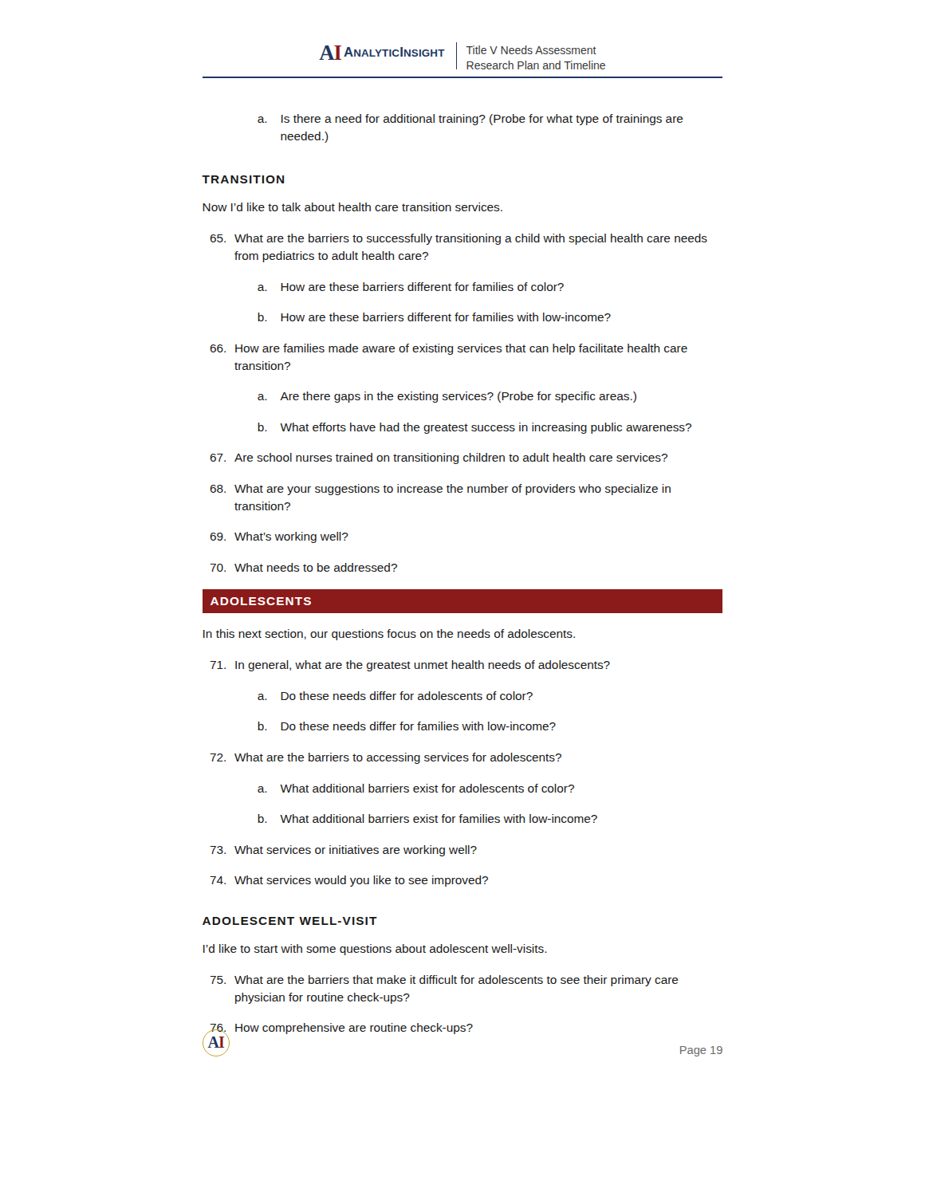AI
ANALYTICINSIGHT
Title V Needs Assessment
Research Plan and Timeline
a.
Is there a need for additional training? (Probe for what type of trainings are needed.)
TRANSITION
Now I’d like to talk about health care transition services.
65.
What are the barriers to successfully transitioning a child with special health care needs from pediatrics to adult health care?
a.
How are these barriers different for families of color?
b.
How are these barriers different for families with low-income?
66.
How are families made aware of existing services that can help facilitate health care transition?
a.
Are there gaps in the existing services? (Probe for specific areas.)
b.
What efforts have had the greatest success in increasing public awareness?
67.
Are school nurses trained on transitioning children to adult health care services?
68.
What are your suggestions to increase the number of providers who specialize in transition?
69.
What’s working well?
70.
What needs to be addressed?
ADOLESCENTS
In this next section, our questions focus on the needs of adolescents.
71.
In general, what are the greatest unmet health needs of adolescents?
a.
Do these needs differ for adolescents of color?
b.
Do these needs differ for families with low-income?
72.
What are the barriers to accessing services for adolescents?
a.
What additional barriers exist for adolescents of color?
b.
What additional barriers exist for families with low-income?
73.
What services or initiatives are working well?
74.
What services would you like to see improved?
ADOLESCENT WELL-VISIT
I’d like to start with some questions about adolescent well-visits.
75.
What are the barriers that make it difficult for adolescents to see their primary care physician for routine check-ups?
76.
How comprehensive are routine check-ups?
AI
Page 19